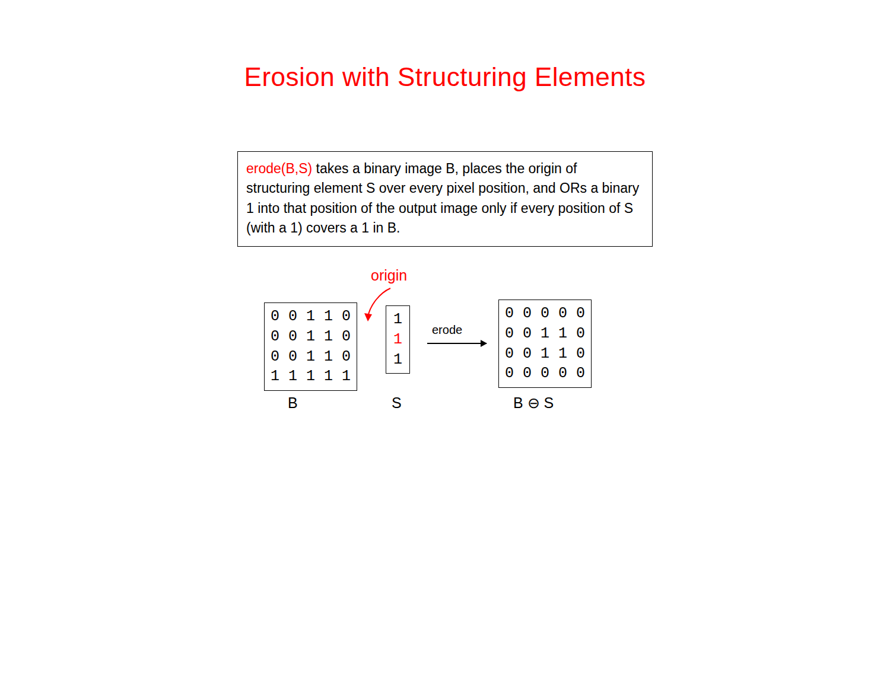Erosion with Structuring Elements
erode(B,S) takes a binary image B, places the origin of structuring element S over every pixel position, and ORs a binary 1 into that position of the output image only if every position of S (with a 1) covers a 1 in B.
origin
0 0 1 1 0 0 0 1 1 0 0 0 1 1 0 1 1 1 1 1
1 1 1
erode
0 0 0 0 0 0 0 1 1 0 0 0 1 1 0 0 0 0 0 0
B
S
B ⊖ S